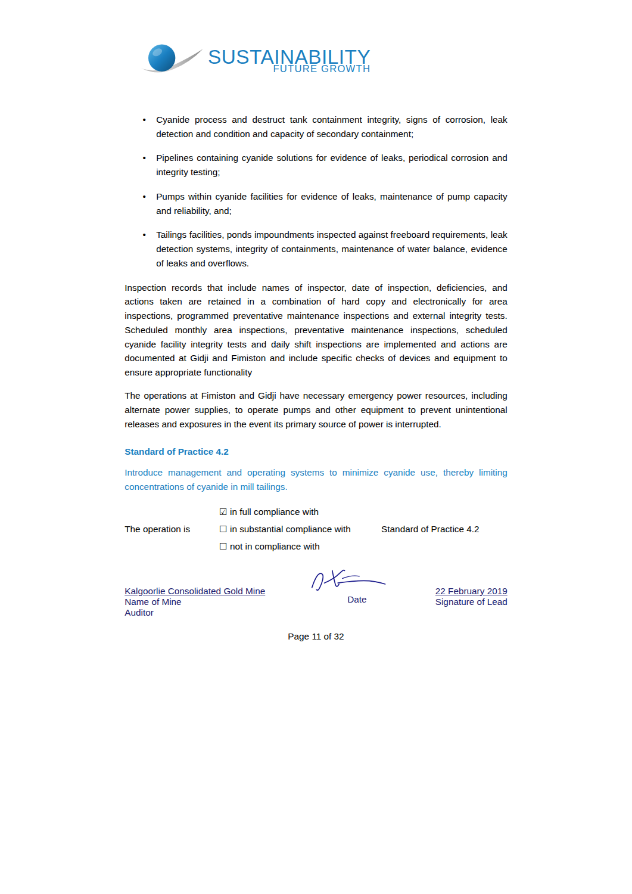SUSTAINABILITY
FUTURE GROWTH
• Cyanide process and destruct tank containment integrity, signs of corrosion, leak detection and condition and capacity of secondary containment;
• Pipelines containing cyanide solutions for evidence of leaks, periodical corrosion and integrity testing;
• Pumps within cyanide facilities for evidence of leaks, maintenance of pump capacity and reliability, and;
• Tailings facilities, ponds impoundments inspected against freeboard requirements, leak detection systems, integrity of containments, maintenance of water balance, evidence of leaks and overflows.
Inspection records that include names of inspector, date of inspection, deficiencies, and actions taken are retained in a combination of hard copy and electronically for area inspections, programmed preventative maintenance inspections and external integrity tests. Scheduled monthly area inspections, preventative maintenance inspections, scheduled cyanide facility integrity tests and daily shift inspections are implemented and actions are documented at Gidji and Fimiston and include specific checks of devices and equipment to ensure appropriate functionality
The operations at Fimiston and Gidji have necessary emergency power resources, including alternate power supplies, to operate pumps and other equipment to prevent unintentional releases and exposures in the event its primary source of power is interrupted.
Standard of Practice 4.2
Introduce management and operating systems to minimize cyanide use, thereby limiting concentrations of cyanide in mill tailings.
☑ in full compliance with
The operation is ☐ in substantial compliance with Standard of Practice 4.2
☐ not in compliance with
Kalgoorlie Consolidated Gold Mine Name of Mine
Date
22 February 2019 Signature of Lead
Auditor
Page 11 of 32